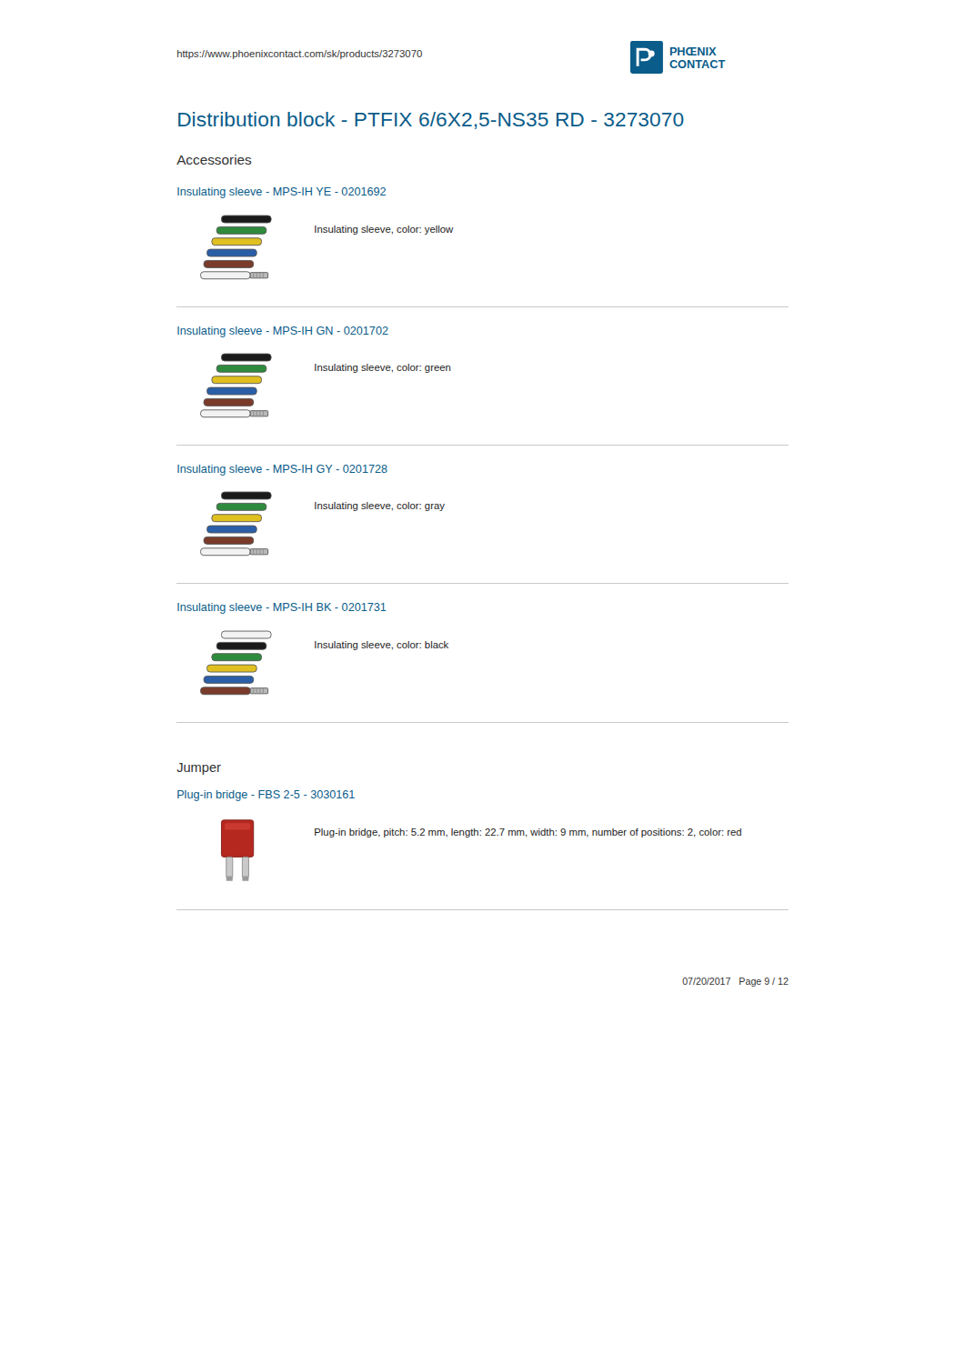https://www.phoenixcontact.com/sk/products/3273070
PHŒNIX CONTACT
Distribution block - PTFIX 6/6X2,5-NS35 RD - 3273070
Accessories
Insulating sleeve - MPS-IH YE - 0201692
Insulating sleeve, color: yellow
Insulating sleeve - MPS-IH GN - 0201702
Insulating sleeve, color: green
Insulating sleeve - MPS-IH GY - 0201728
Insulating sleeve, color: gray
Insulating sleeve - MPS-IH BK - 0201731
Insulating sleeve, color: black
Jumper
Plug-in bridge - FBS 2-5 - 3030161
Plug-in bridge, pitch: 5.2 mm, length: 22.7 mm, width: 9 mm, number of positions: 2, color: red
07/20/2017 Page 9 / 12